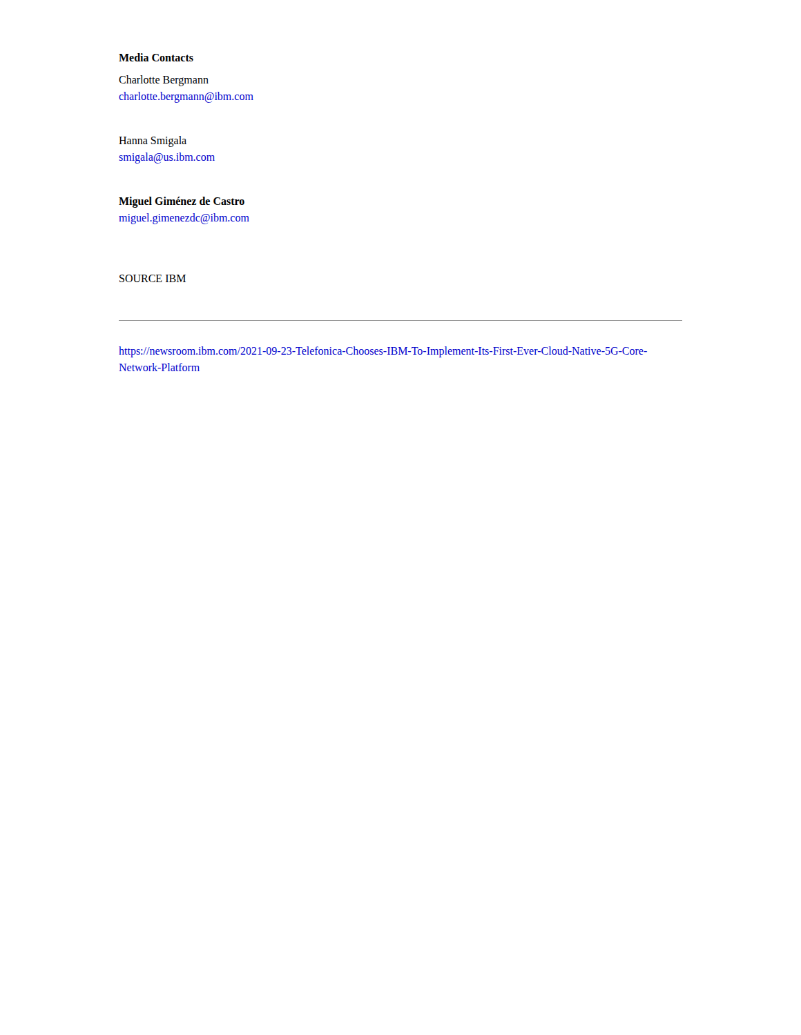Media Contacts
Charlotte Bergmann
charlotte.bergmann@ibm.com
Hanna Smigala
smigala@us.ibm.com
Miguel Giménez de Castro
miguel.gimenezdc@ibm.com
SOURCE IBM
https://newsroom.ibm.com/2021-09-23-Telefonica-Chooses-IBM-To-Implement-Its-First-Ever-Cloud-Native-5G-Core-Network-Platform